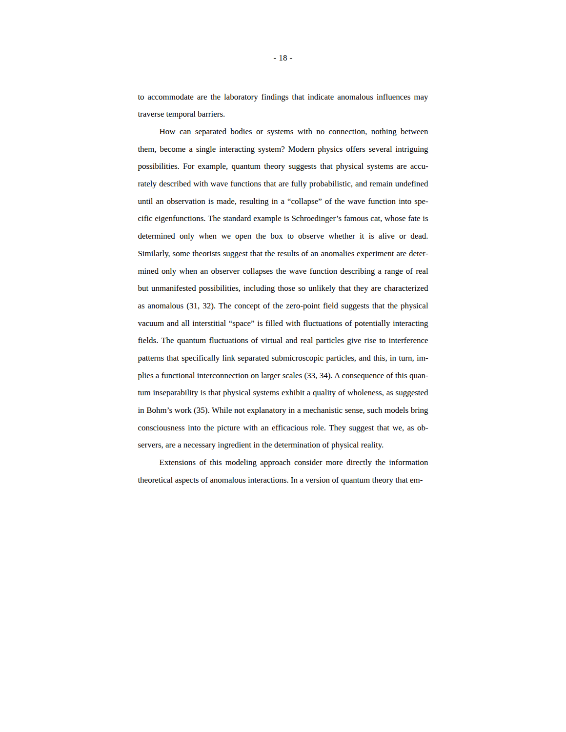- 18 -
to accommodate are the laboratory findings that indicate anomalous influences may traverse temporal barriers.
How can separated bodies or systems with no connection, nothing between them, become a single interacting system? Modern physics offers several intriguing possibilities. For example, quantum theory suggests that physical systems are accurately described with wave functions that are fully probabilistic, and remain undefined until an observation is made, resulting in a “collapse” of the wave function into specific eigenfunctions. The standard example is Schroedinger’s famous cat, whose fate is determined only when we open the box to observe whether it is alive or dead. Similarly, some theorists suggest that the results of an anomalies experiment are determined only when an observer collapses the wave function describing a range of real but unmanifested possibilities, including those so unlikely that they are characterized as anomalous (31, 32). The concept of the zero-point field suggests that the physical vacuum and all interstitial “space” is filled with fluctuations of potentially interacting fields. The quantum fluctuations of virtual and real particles give rise to interference patterns that specifically link separated submicroscopic particles, and this, in turn, implies a functional interconnection on larger scales (33, 34). A consequence of this quantum inseparability is that physical systems exhibit a quality of wholeness, as suggested in Bohm’s work (35). While not explanatory in a mechanistic sense, such models bring consciousness into the picture with an efficacious role. They suggest that we, as observers, are a necessary ingredient in the determination of physical reality.
Extensions of this modeling approach consider more directly the information theoretical aspects of anomalous interactions. In a version of quantum theory that em-